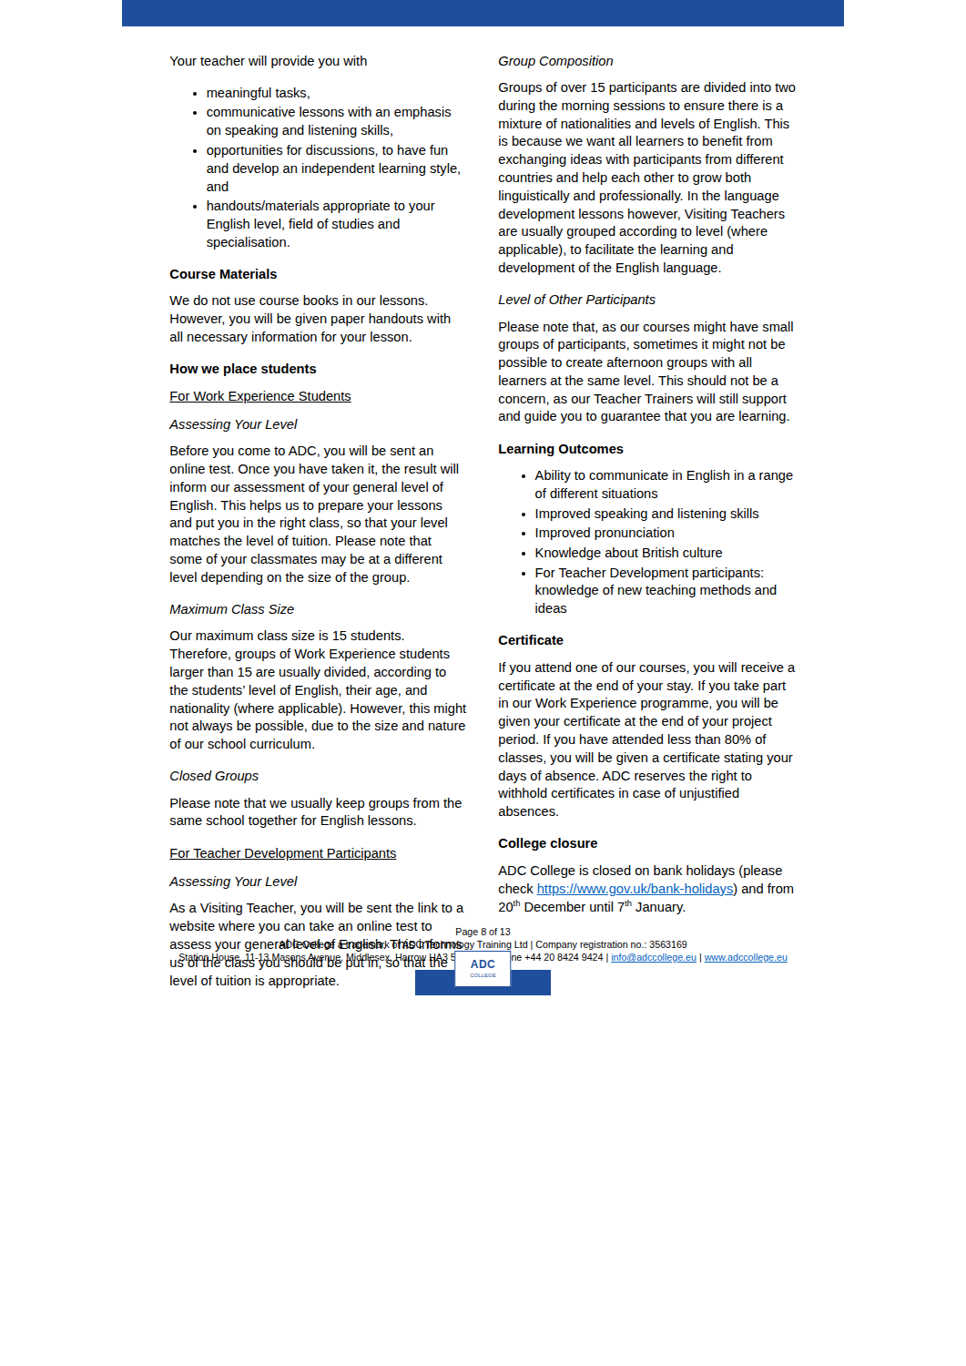Your teacher will provide you with
meaningful tasks,
communicative lessons with an emphasis on speaking and listening skills,
opportunities for discussions, to have fun and develop an independent learning style, and
handouts/materials appropriate to your English level, field of studies and specialisation.
Course Materials
We do not use course books in our lessons. However, you will be given paper handouts with all necessary information for your lesson.
How we place students
For Work Experience Students
Assessing Your Level
Before you come to ADC, you will be sent an online test. Once you have taken it, the result will inform our assessment of your general level of English. This helps us to prepare your lessons and put you in the right class, so that your level matches the level of tuition. Please note that some of your classmates may be at a different level depending on the size of the group.
Maximum Class Size
Our maximum class size is 15 students. Therefore, groups of Work Experience students larger than 15 are usually divided, according to the students’ level of English, their age, and nationality (where applicable). However, this might not always be possible, due to the size and nature of our school curriculum.
Closed Groups
Please note that we usually keep groups from the same school together for English lessons.
For Teacher Development Participants
Assessing Your Level
As a Visiting Teacher, you will be sent the link to a website where you can take an online test to assess your general level of English. This informs us of the class you should be put in, so that the level of tuition is appropriate.
Group Composition
Groups of over 15 participants are divided into two during the morning sessions to ensure there is a mixture of nationalities and levels of English. This is because we want all learners to benefit from exchanging ideas with participants from different countries and help each other to grow both linguistically and professionally. In the language development lessons however, Visiting Teachers are usually grouped according to level (where applicable), to facilitate the learning and development of the English language.
Level of Other Participants
Please note that, as our courses might have small groups of participants, sometimes it might not be possible to create afternoon groups with all learners at the same level. This should not be a concern, as our Teacher Trainers will still support and guide you to guarantee that you are learning.
Learning Outcomes
Ability to communicate in English in a range of different situations
Improved speaking and listening skills
Improved pronunciation
Knowledge about British culture
For Teacher Development participants: knowledge of new teaching methods and ideas
Certificate
If you attend one of our courses, you will receive a certificate at the end of your stay. If you take part in our Work Experience programme, you will be given your certificate at the end of your project period. If you have attended less than 80% of classes, you will be given a certificate stating your days of absence. ADC reserves the right to withhold certificates in case of unjustified absences.
College closure
ADC College is closed on bank holidays (please check https://www.gov.uk/bank-holidays) and from 20th December until 7th January.
Page 8 of 13
ADC College a trademark of ADC Technology Training Ltd | Company registration no.: 3563169
Station House, 11-13 Masons Avenue, Middlesex, Harrow HA3 5AD | Telephone +44 20 8424 9424 | info@adccollege.eu | www.adccollege.eu
ADCCOLLEGE